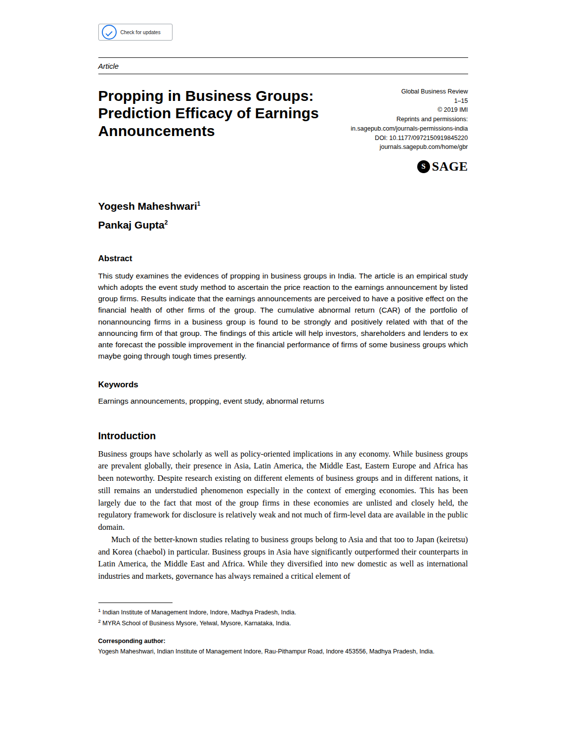Check for updates
Article
Propping in Business Groups: Prediction Efficacy of Earnings Announcements
Global Business Review
1–15
© 2019 IMI
Reprints and permissions:
in.sagepub.com/journals-permissions-india
DOI: 10.1177/0972150919845220
journals.sagepub.com/home/gbr
SSAGE
Yogesh Maheshwari1
Pankaj Gupta2
Abstract
This study examines the evidences of propping in business groups in India. The article is an empirical study which adopts the event study method to ascertain the price reaction to the earnings announcement by listed group firms. Results indicate that the earnings announcements are perceived to have a positive effect on the financial health of other firms of the group. The cumulative abnormal return (CAR) of the portfolio of nonannouncing firms in a business group is found to be strongly and positively related with that of the announcing firm of that group. The findings of this article will help investors, shareholders and lenders to ex ante forecast the possible improvement in the financial performance of firms of some business groups which maybe going through tough times presently.
Keywords
Earnings announcements, propping, event study, abnormal returns
Introduction
Business groups have scholarly as well as policy-oriented implications in any economy. While business groups are prevalent globally, their presence in Asia, Latin America, the Middle East, Eastern Europe and Africa has been noteworthy. Despite research existing on different elements of business groups and in different nations, it still remains an understudied phenomenon especially in the context of emerging economies. This has been largely due to the fact that most of the group firms in these economies are unlisted and closely held, the regulatory framework for disclosure is relatively weak and not much of firm-level data are available in the public domain.
Much of the better-known studies relating to business groups belong to Asia and that too to Japan (keiretsu) and Korea (chaebol) in particular. Business groups in Asia have significantly outperformed their counterparts in Latin America, the Middle East and Africa. While they diversified into new domestic as well as international industries and markets, governance has always remained a critical element of
1 Indian Institute of Management Indore, Indore, Madhya Pradesh, India.
2 MYRA School of Business Mysore, Yelwal, Mysore, Karnataka, India.
Corresponding author:
Yogesh Maheshwari, Indian Institute of Management Indore, Rau-Pithampur Road, Indore 453556, Madhya Pradesh, India.